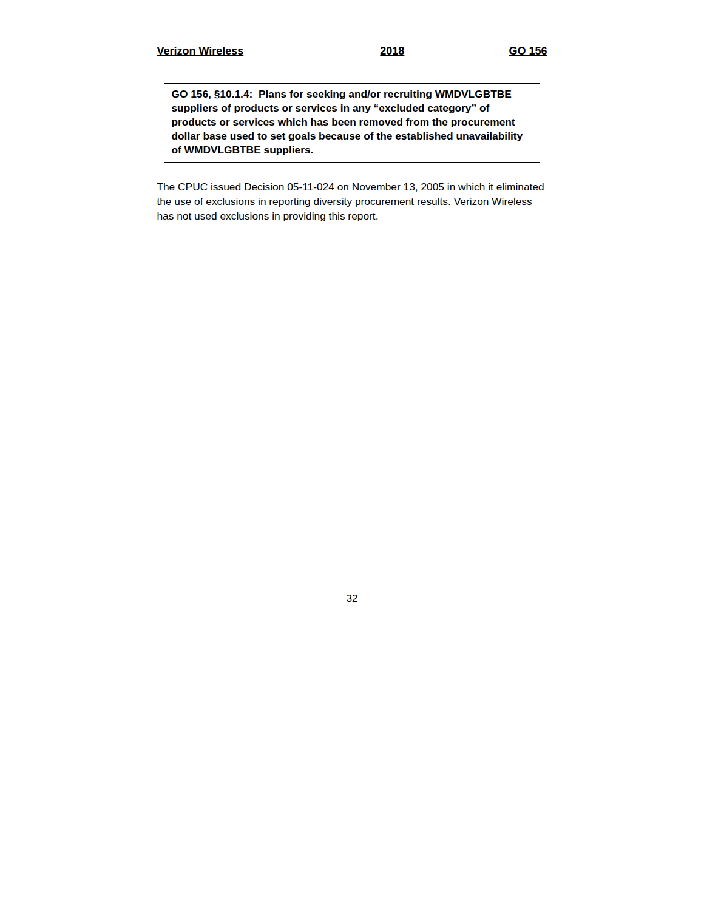Verizon Wireless 2018 GO 156
GO 156, §10.1.4: Plans for seeking and/or recruiting WMDVLGBTBE suppliers of products or services in any “excluded category” of products or services which has been removed from the procurement dollar base used to set goals because of the established unavailability of WMDVLGBTBE suppliers.
The CPUC issued Decision 05-11-024 on November 13, 2005 in which it eliminated the use of exclusions in reporting diversity procurement results. Verizon Wireless has not used exclusions in providing this report.
32